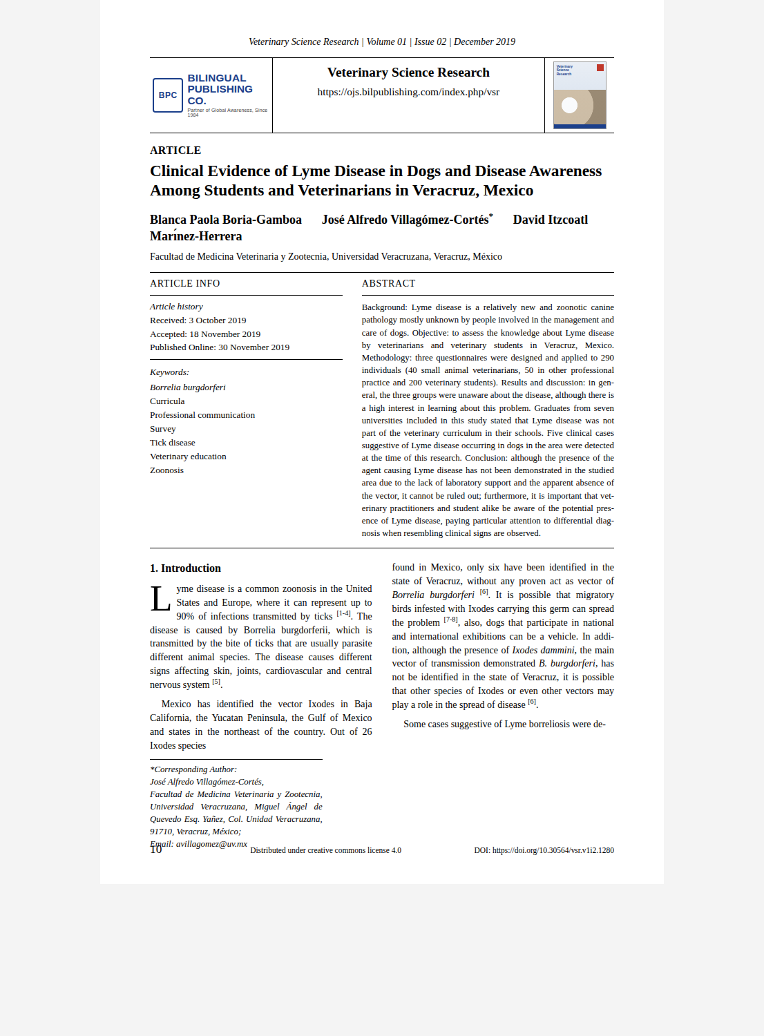Veterinary Science Research | Volume 01 | Issue 02 | December 2019
BPC
BILINGUAL
PUBLISHING CO.
Partner of Global Awareness, Since 1984
Veterinary Science Research
https://ojs.bilpublishing.com/index.php/vsr
Veterinary
Science
Research
ARTICLE
Clinical Evidence of Lyme Disease in Dogs and Disease Awareness Among Students and Veterinarians in Veracruz, Mexico
Blanca Paola Boria-Gamboa José Alfredo Villagómez-Cortés* David Itzcoatl Marı́nez-Herrera
Facultad de Medicina Veterinaria y Zootecnia, Universidad Veracruzana, Veracruz, México
ARTICLE INFO
Article history
Received: 3 October 2019
Accepted: 18 November 2019
Published Online: 30 November 2019
Keywords:
Borrelia burgdorferi
Curricula
Professional communication
Survey
Tick disease
Veterinary education
Zoonosis
ABSTRACT
Background: Lyme disease is a relatively new and zoonotic canine pathology mostly unknown by people involved in the management and care of dogs. Objective: to assess the knowledge about Lyme disease by veterinarians and veterinary students in Veracruz, Mexico. Methodology: three questionnaires were designed and applied to 290 individuals (40 small animal veterinarians, 50 in other professional practice and 200 veterinary students). Results and discussion: in general, the three groups were unaware about the disease, although there is a high interest in learning about this problem. Graduates from seven universities included in this study stated that Lyme disease was not part of the veterinary curriculum in their schools. Five clinical cases suggestive of Lyme disease occurring in dogs in the area were detected at the time of this research. Conclusion: although the presence of the agent causing Lyme disease has not been demonstrated in the studied area due to the lack of laboratory support and the apparent absence of the vector, it cannot be ruled out; furthermore, it is important that veterinary practitioners and student alike be aware of the potential presence of Lyme disease, paying particular attention to differential diagnosis when resembling clinical signs are observed.
1. Introduction
Lyme disease is a common zoonosis in the United States and Europe, where it can represent up to 90% of infections transmitted by ticks [1-4]. The disease is caused by Borrelia burgdorferii, which is transmitted by the bite of ticks that are usually parasite different animal species. The disease causes different signs affecting skin, joints, cardiovascular and central nervous system [5].
Mexico has identified the vector Ixodes in Baja California, the Yucatan Peninsula, the Gulf of Mexico and states in the northeast of the country. Out of 26 Ixodes species
*Corresponding Author:
José Alfredo Villagómez-Cortés,
Facultad de Medicina Veterinaria y Zootecnia, Universidad Veracruzana, Miguel Ángel de Quevedo Esq. Yañez, Col. Unidad Veracruzana, 91710, Veracruz, México;
Email: avillagomez@uv.mx
found in Mexico, only six have been identified in the state of Veracruz, without any proven act as vector of Borrelia burgdorferi [6]. It is possible that migratory birds infested with Ixodes carrying this germ can spread the problem [7-8], also, dogs that participate in national and international exhibitions can be a vehicle. In addition, although the presence of Ixodes dammini, the main vector of transmission demonstrated B. burgdorferi, has not be identified in the state of Veracruz, it is possible that other species of Ixodes or even other vectors may play a role in the spread of disease [6].
Some cases suggestive of Lyme borreliosis were de-
10
Distributed under creative commons license 4.0
DOI: https://doi.org/10.30564/vsr.v1i2.1280